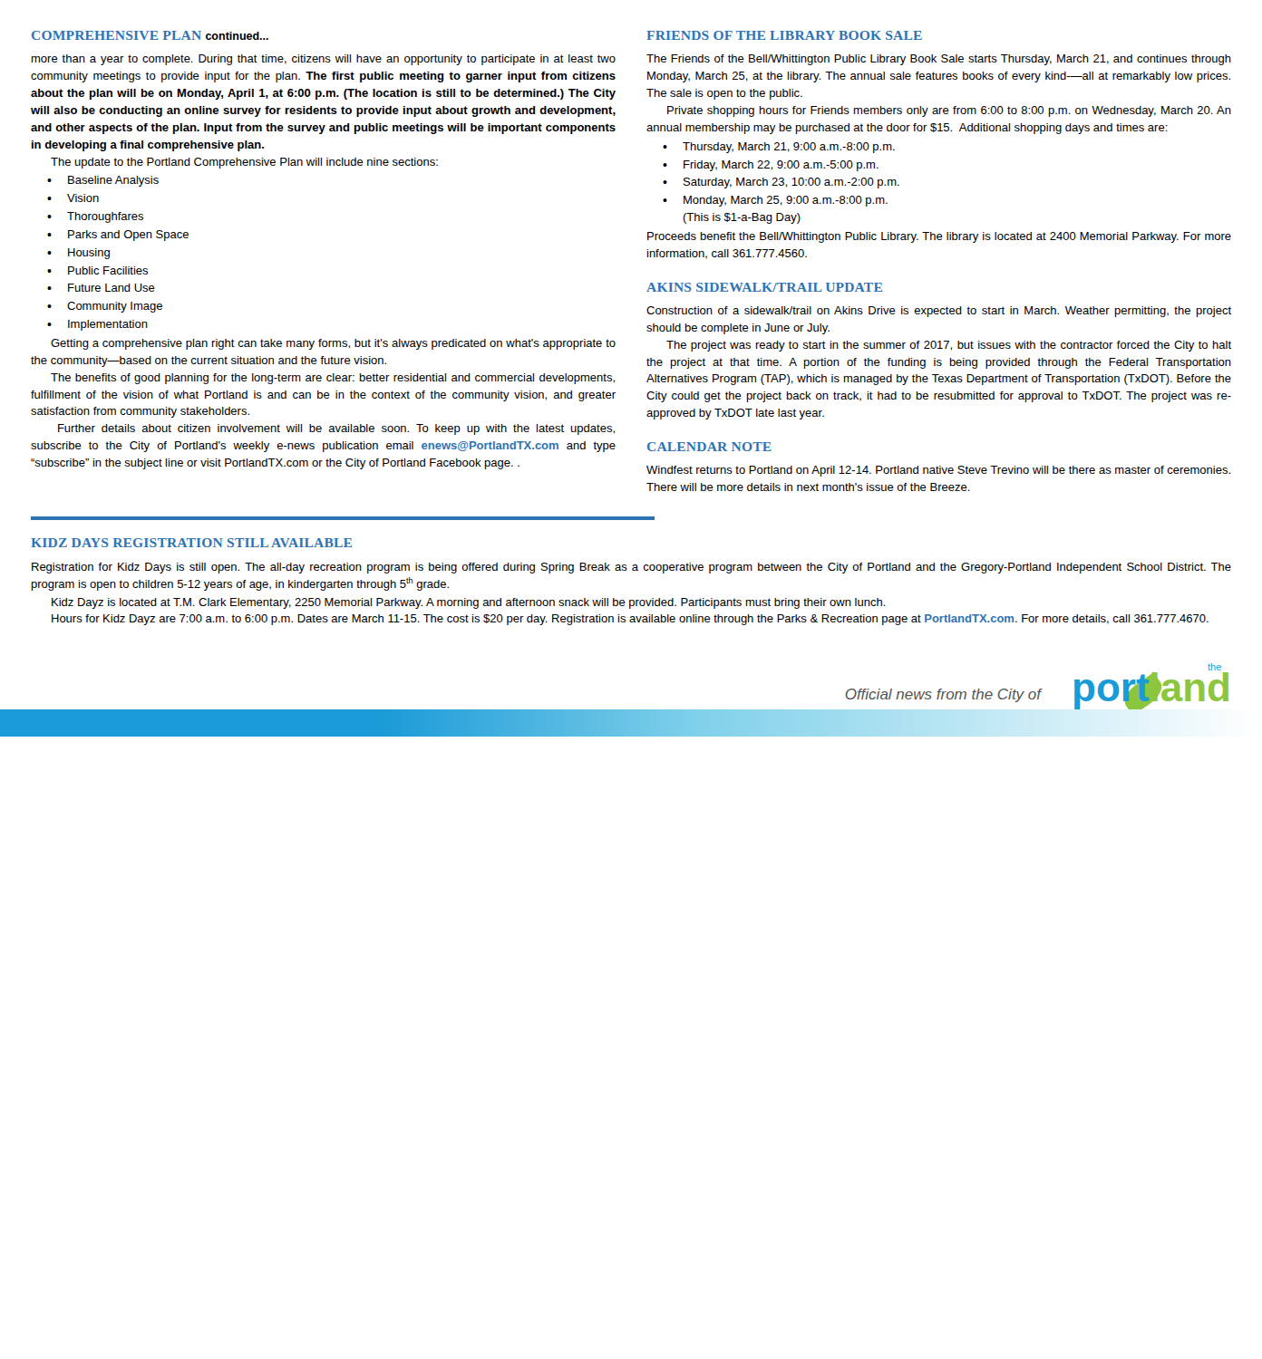COMPREHENSIVE PLAN continued...
more than a year to complete. During that time, citizens will have an opportunity to participate in at least two community meetings to provide input for the plan. The first public meeting to garner input from citizens about the plan will be on Monday, April 1, at 6:00 p.m. (The location is still to be determined.) The City will also be conducting an online survey for residents to provide input about growth and development, and other aspects of the plan. Input from the survey and public meetings will be important components in developing a final comprehensive plan.
The update to the Portland Comprehensive Plan will include nine sections:
Baseline Analysis
Vision
Thoroughfares
Parks and Open Space
Housing
Public Facilities
Future Land Use
Community Image
Implementation
Getting a comprehensive plan right can take many forms, but it's always predicated on what's appropriate to the community—based on the current situation and the future vision.
The benefits of good planning for the long-term are clear: better residential and commercial developments, fulfillment of the vision of what Portland is and can be in the context of the community vision, and greater satisfaction from community stakeholders.
Further details about citizen involvement will be available soon. To keep up with the latest updates, subscribe to the City of Portland's weekly e-news publication email enews@PortlandTX.com and type “subscribe” in the subject line or visit PortlandTX.com or the City of Portland Facebook page. .
FRIENDS OF THE LIBRARY BOOK SALE
The Friends of the Bell/Whittington Public Library Book Sale starts Thursday, March 21, and continues through Monday, March 25, at the library. The annual sale features books of every kind-—all at remarkably low prices. The sale is open to the public.
Private shopping hours for Friends members only are from 6:00 to 8:00 p.m. on Wednesday, March 20. An annual membership may be purchased at the door for $15. Additional shopping days and times are:
Thursday, March 21, 9:00 a.m.-8:00 p.m.
Friday, March 22, 9:00 a.m.-5:00 p.m.
Saturday, March 23, 10:00 a.m.-2:00 p.m.
Monday, March 25, 9:00 a.m.-8:00 p.m.(This is $1-a-Bag Day)
Proceeds benefit the Bell/Whittington Public Library. The library is located at 2400 Memorial Parkway. For more information, call 361.777.4560.
AKINS SIDEWALK/TRAIL UPDATE
Construction of a sidewalk/trail on Akins Drive is expected to start in March. Weather permitting, the project should be complete in June or July.
The project was ready to start in the summer of 2017, but issues with the contractor forced the City to halt the project at that time. A portion of the funding is being provided through the Federal Transportation Alternatives Program (TAP), which is managed by the Texas Department of Transportation (TxDOT). Before the City could get the project back on track, it had to be resubmitted for approval to TxDOT. The project was re-approved by TxDOT late last year.
CALENDAR NOTE
Windfest returns to Portland on April 12-14. Portland native Steve Trevino will be there as master of ceremonies. There will be more details in next month's issue of the Breeze.
KIDZ DAYS REGISTRATION STILL AVAILABLE
Registration for Kidz Days is still open. The all-day recreation program is being offered during Spring Break as a cooperative program between the City of Portland and the Gregory-Portland Independent School District. The program is open to children 5-12 years of age, in kindergarten through 5th grade.
Kidz Dayz is located at T.M. Clark Elementary, 2250 Memorial Parkway. A morning and afternoon snack will be provided. Participants must bring their own lunch.
Hours for Kidz Dayz are 7:00 a.m. to 6:00 p.m. Dates are March 11-15. The cost is $20 per day. Registration is available online through the Parks & Recreation page at PortlandTX.com. For more details, call 361.777.4670.
Official news from the City of
the
portland
of possibilities.